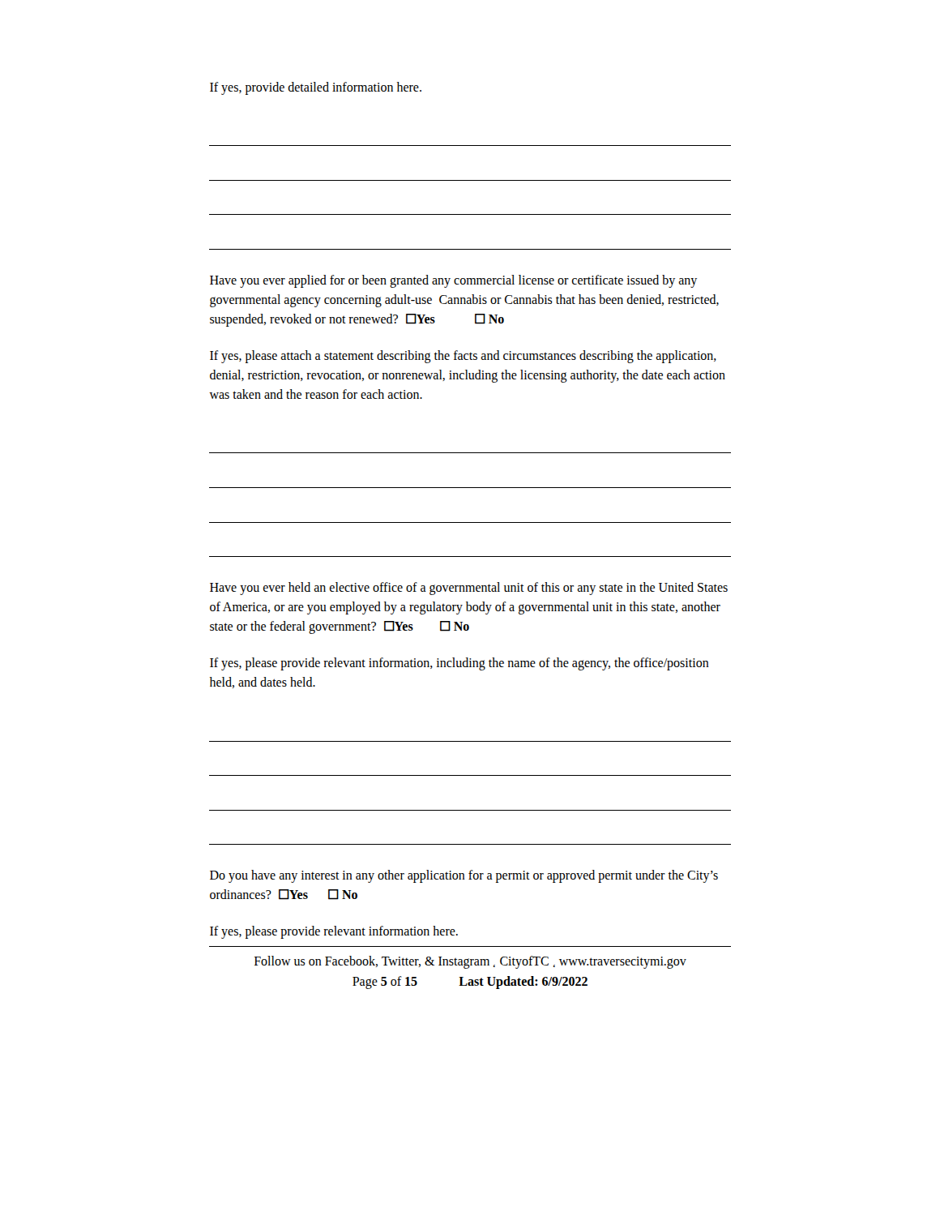If yes, provide detailed information here.
Have you ever applied for or been granted any commercial license or certificate issued by any governmental agency concerning adult-use Cannabis or Cannabis that has been denied, restricted, suspended, revoked or not renewed? ☐Yes ☐ No
If yes, please attach a statement describing the facts and circumstances describing the application, denial, restriction, revocation, or nonrenewal, including the licensing authority, the date each action was taken and the reason for each action.
Have you ever held an elective office of a governmental unit of this or any state in the United States of America, or are you employed by a regulatory body of a governmental unit in this state, another state or the federal government? ☐Yes ☐ No
If yes, please provide relevant information, including the name of the agency, the office/position held, and dates held.
Do you have any interest in any other application for a permit or approved permit under the City’s ordinances? ☐Yes ☐ No
If yes, please provide relevant information here.
Follow us on Facebook, Twitter, & Instagram ⸲ CityofTC ⸲ www.traversecitymi.gov
Page 5 of 15 Last Updated: 6/9/2022